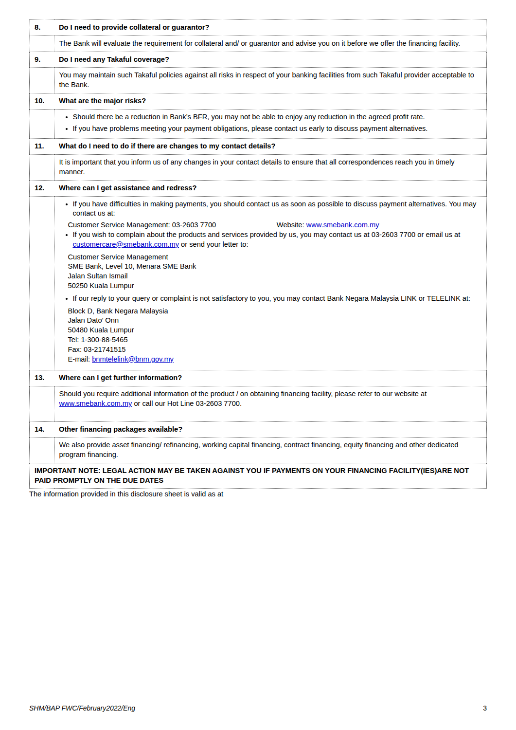| 8. | Do I need to provide collateral or guarantor? |
| | The Bank will evaluate the requirement for collateral and/ or guarantor and advise you on it before we offer the financing facility. |
| 9. | Do I need any Takaful coverage? |
| | You may maintain such Takaful policies against all risks in respect of your banking facilities from such Takaful provider acceptable to the Bank. |
| 10. | What are the major risks? |
| | Should there be a reduction in Bank’s BFR, you may not be able to enjoy any reduction in the agreed profit rate. If you have problems meeting your payment obligations, please contact us early to discuss payment alternatives. |
| 11. | What do I need to do if there are changes to my contact details? |
| | It is important that you inform us of any changes in your contact details to ensure that all correspondences reach you in timely manner. |
| 12. | Where can I get assistance and redress? |
| | If you have difficulties in making payments, you should contact us as soon as possible to discuss payment alternatives. You may contact us at: Customer Service Management: 03-2603 7700 Website: www.smebank.com.my If you wish to complain about the products and services provided by us, you may contact us at 03-2603 7700 or email us at customercare@smebank.com.my or send your letter to: Customer Service Management SME Bank, Level 10, Menara SME Bank Jalan Sultan Ismail 50250 Kuala Lumpur If our reply to your query or complaint is not satisfactory to you, you may contact Bank Negara Malaysia LINK or TELELINK at: Block D, Bank Negara Malaysia Jalan Dato’ Onn 50480 Kuala Lumpur Tel: 1-300-88-5465 Fax: 03-21741515 E-mail: bnmtelelink@bnm.gov.my |
| 13. | Where can I get further information? |
| | Should you require additional information of the product / on obtaining financing facility, please refer to our website at www.smebank.com.my or call our Hot Line 03-2603 7700. |
| 14. | Other financing packages available? |
| | We also provide asset financing/ refinancing, working capital financing, contract financing, equity financing and other dedicated program financing. |
| IMPORTANT NOTE: LEGAL ACTION MAY BE TAKEN AGAINST YOU IF PAYMENTS ON YOUR FINANCING FACILITY(IES)ARE NOT PAID PROMPTLY ON THE DUE DATES |
The information provided in this disclosure sheet is valid as at
SHM/BAP FWC/February2022/Eng 3